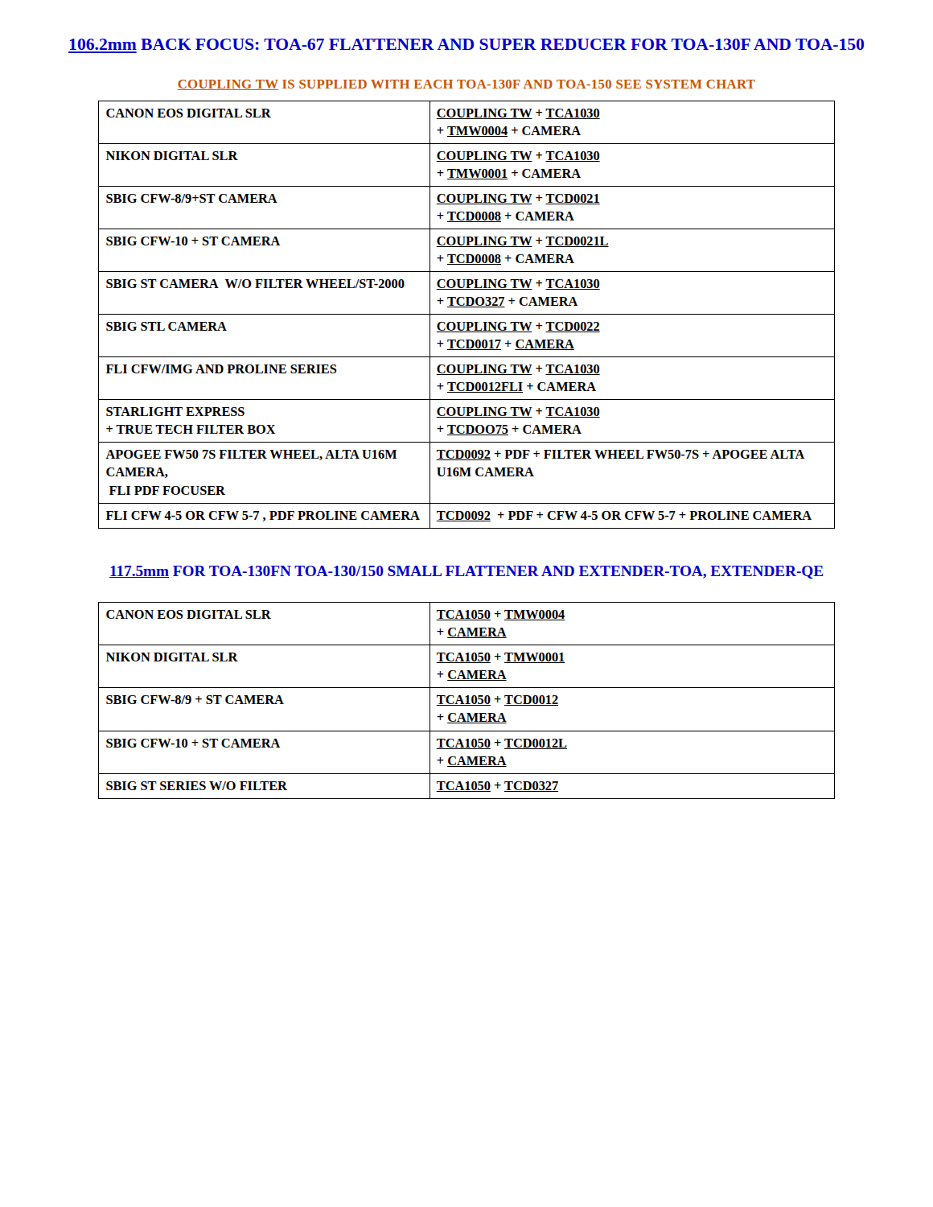106.2mm BACK FOCUS: TOA-67 FLATTENER AND SUPER REDUCER FOR TOA-130F AND TOA-150
COUPLING TW IS SUPPLIED WITH EACH TOA-130F AND TOA-150 SEE SYSTEM CHART
| CANON EOS DIGITAL SLR | COUPLING TW + TCA1030 + TMW0004 + CAMERA |
| NIKON DIGITAL SLR | COUPLING TW + TCA1030 + TMW0001 + CAMERA |
| SBIG CFW-8/9+ST CAMERA | COUPLING TW + TCD0021 + TCD0008 + CAMERA |
| SBIG CFW-10 + ST CAMERA | COUPLING TW + TCD0021L + TCD0008 + CAMERA |
| SBIG ST CAMERA W/O FILTER WHEEL/ST-2000 | COUPLING TW + TCA1030 + TCDO327 + CAMERA |
| SBIG STL CAMERA | COUPLING TW + TCD0022 + TCD0017 + CAMERA |
| FLI CFW/IMG AND PROLINE SERIES | COUPLING TW + TCA1030 + TCD0012FLI + CAMERA |
| STARLIGHT EXPRESS + TRUE TECH FILTER BOX | COUPLING TW + TCA1030 + TCDOO75 + CAMERA |
| APOGEE FW50 7S FILTER WHEEL, ALTA U16M CAMERA, FLI PDF FOCUSER | TCD0092 + PDF + FILTER WHEEL FW50-7S + APOGEE ALTA U16M CAMERA |
| FLI CFW 4-5 OR CFW 5-7 , PDF PROLINE CAMERA | TCD0092 + PDF + CFW 4-5 OR CFW 5-7 + PROLINE CAMERA |
117.5mm FOR TOA-130FN TOA-130/150 SMALL FLATTENER AND EXTENDER-TOA, EXTENDER-QE
| CANON EOS DIGITAL SLR | TCA1050 + TMW0004 + CAMERA |
| NIKON DIGITAL SLR | TCA1050 + TMW0001 + CAMERA |
| SBIG CFW-8/9 + ST CAMERA | TCA1050 + TCD0012 + CAMERA |
| SBIG CFW-10 + ST CAMERA | TCA1050 + TCD0012L + CAMERA |
| SBIG ST SERIES W/O FILTER | TCA1050 + TCD0327 |